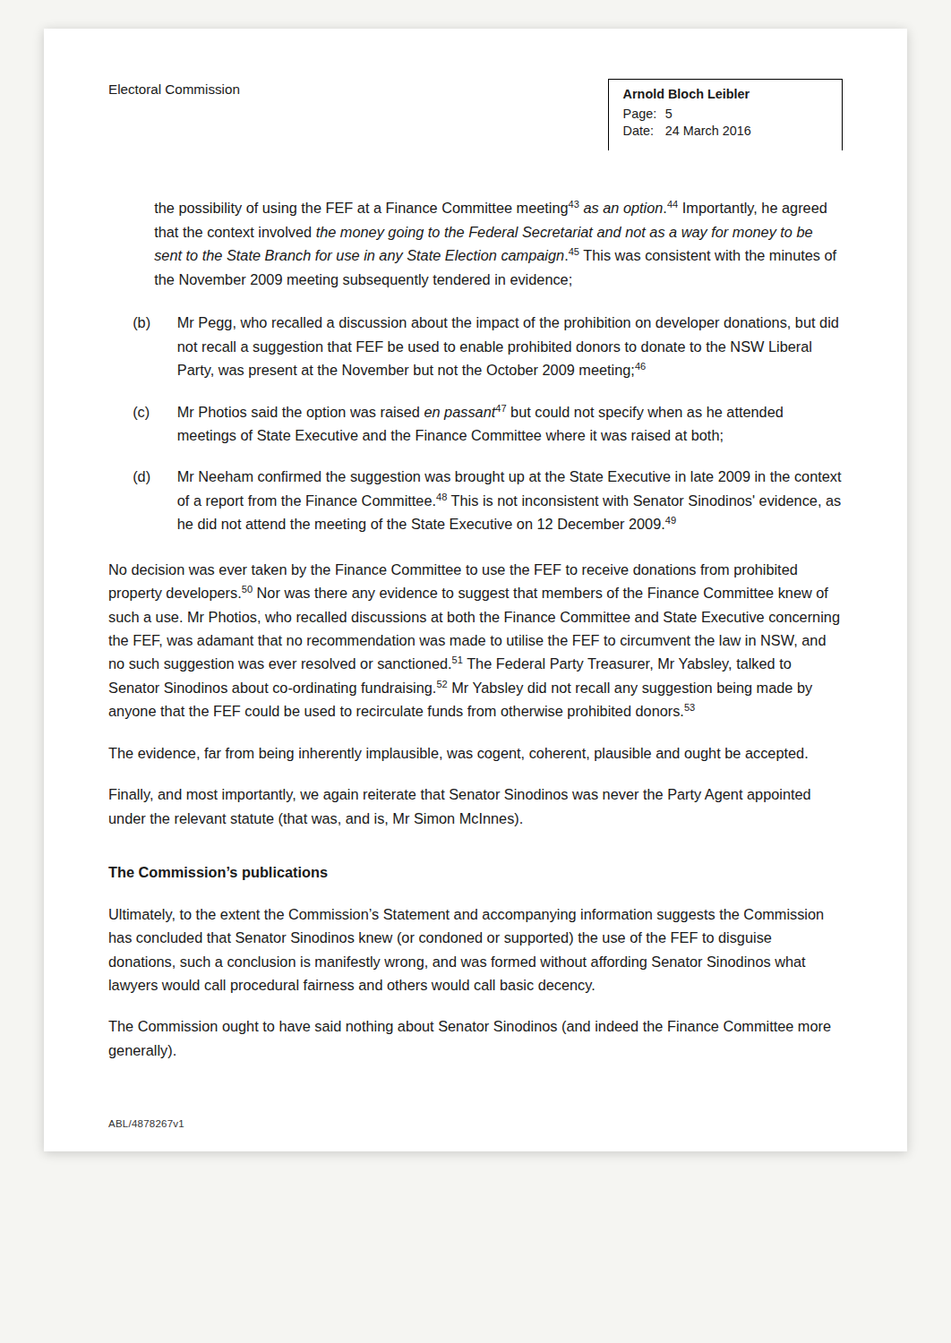Electoral Commission
Arnold Bloch Leibler
| Page: | 5 |
| Date: | 24 March 2016 |
the possibility of using the FEF at a Finance Committee meeting43 as an option.44 Importantly, he agreed that the context involved the money going to the Federal Secretariat and not as a way for money to be sent to the State Branch for use in any State Election campaign.45 This was consistent with the minutes of the November 2009 meeting subsequently tendered in evidence;
(b) Mr Pegg, who recalled a discussion about the impact of the prohibition on developer donations, but did not recall a suggestion that FEF be used to enable prohibited donors to donate to the NSW Liberal Party, was present at the November but not the October 2009 meeting;46
(c) Mr Photios said the option was raised en passant47 but could not specify when as he attended meetings of State Executive and the Finance Committee where it was raised at both;
(d) Mr Neeham confirmed the suggestion was brought up at the State Executive in late 2009 in the context of a report from the Finance Committee.48 This is not inconsistent with Senator Sinodinos' evidence, as he did not attend the meeting of the State Executive on 12 December 2009.49
No decision was ever taken by the Finance Committee to use the FEF to receive donations from prohibited property developers.50 Nor was there any evidence to suggest that members of the Finance Committee knew of such a use. Mr Photios, who recalled discussions at both the Finance Committee and State Executive concerning the FEF, was adamant that no recommendation was made to utilise the FEF to circumvent the law in NSW, and no such suggestion was ever resolved or sanctioned.51 The Federal Party Treasurer, Mr Yabsley, talked to Senator Sinodinos about co-ordinating fundraising.52 Mr Yabsley did not recall any suggestion being made by anyone that the FEF could be used to recirculate funds from otherwise prohibited donors.53
The evidence, far from being inherently implausible, was cogent, coherent, plausible and ought be accepted.
Finally, and most importantly, we again reiterate that Senator Sinodinos was never the Party Agent appointed under the relevant statute (that was, and is, Mr Simon McInnes).
The Commission’s publications
Ultimately, to the extent the Commission’s Statement and accompanying information suggests the Commission has concluded that Senator Sinodinos knew (or condoned or supported) the use of the FEF to disguise donations, such a conclusion is manifestly wrong, and was formed without affording Senator Sinodinos what lawyers would call procedural fairness and others would call basic decency.
The Commission ought to have said nothing about Senator Sinodinos (and indeed the Finance Committee more generally).
ABL/4878267v1